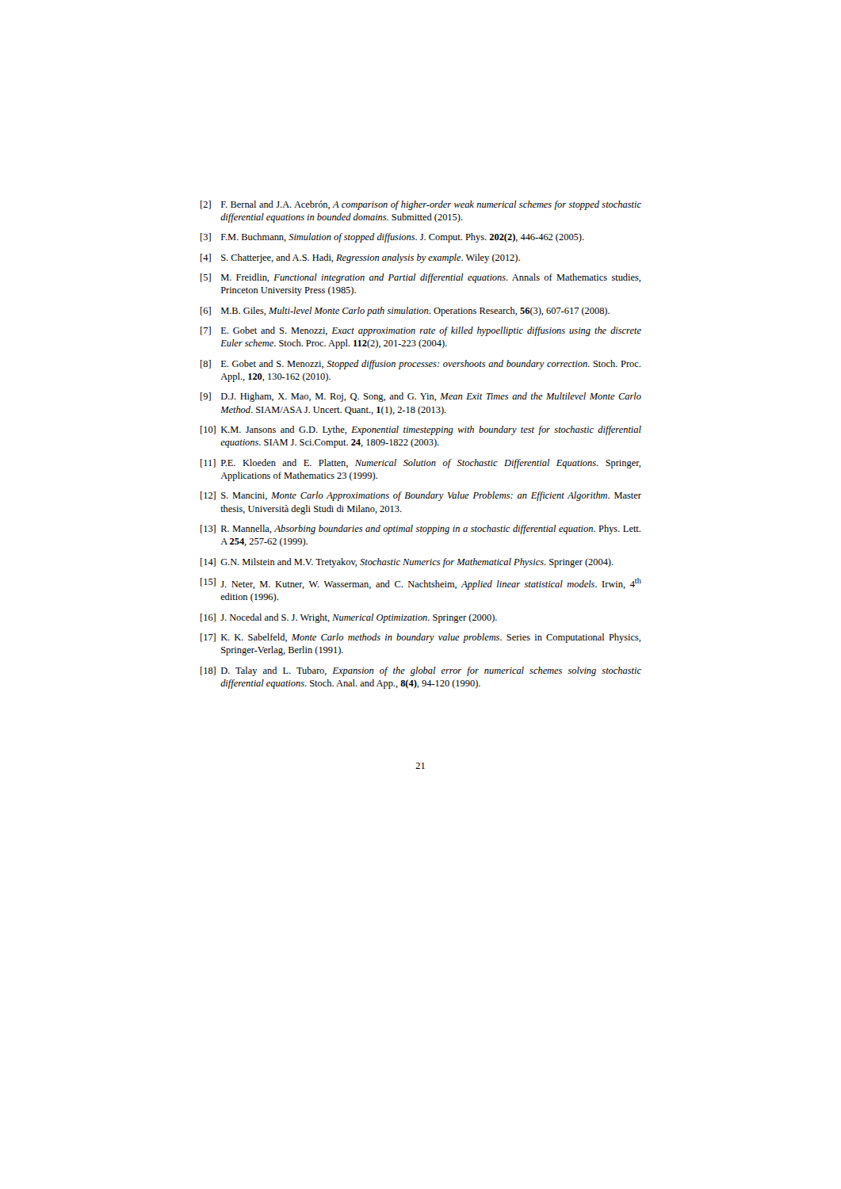[2] F. Bernal and J.A. Acebrón, A comparison of higher-order weak numerical schemes for stopped stochastic differential equations in bounded domains. Submitted (2015).
[3] F.M. Buchmann, Simulation of stopped diffusions. J. Comput. Phys. 202(2), 446-462 (2005).
[4] S. Chatterjee, and A.S. Hadi, Regression analysis by example. Wiley (2012).
[5] M. Freidlin, Functional integration and Partial differential equations. Annals of Mathematics studies, Princeton University Press (1985).
[6] M.B. Giles, Multi-level Monte Carlo path simulation. Operations Research, 56(3), 607-617 (2008).
[7] E. Gobet and S. Menozzi, Exact approximation rate of killed hypoelliptic diffusions using the discrete Euler scheme. Stoch. Proc. Appl. 112(2), 201-223 (2004).
[8] E. Gobet and S. Menozzi, Stopped diffusion processes: overshoots and boundary correction. Stoch. Proc. Appl., 120, 130-162 (2010).
[9] D.J. Higham, X. Mao, M. Roj, Q. Song, and G. Yin, Mean Exit Times and the Multilevel Monte Carlo Method. SIAM/ASA J. Uncert. Quant., 1(1), 2-18 (2013).
[10] K.M. Jansons and G.D. Lythe, Exponential timestepping with boundary test for stochastic differential equations. SIAM J. Sci.Comput. 24, 1809-1822 (2003).
[11] P.E. Kloeden and E. Platten, Numerical Solution of Stochastic Differential Equations. Springer, Applications of Mathematics 23 (1999).
[12] S. Mancini, Monte Carlo Approximations of Boundary Value Problems: an Efficient Algorithm. Master thesis, Università degli Studi di Milano, 2013.
[13] R. Mannella, Absorbing boundaries and optimal stopping in a stochastic differential equation. Phys. Lett. A 254, 257-62 (1999).
[14] G.N. Milstein and M.V. Tretyakov, Stochastic Numerics for Mathematical Physics. Springer (2004).
[15] J. Neter, M. Kutner, W. Wasserman, and C. Nachtsheim, Applied linear statistical models. Irwin, 4th edition (1996).
[16] J. Nocedal and S. J. Wright, Numerical Optimization. Springer (2000).
[17] K. K. Sabelfeld, Monte Carlo methods in boundary value problems. Series in Computational Physics, Springer-Verlag, Berlin (1991).
[18] D. Talay and L. Tubaro, Expansion of the global error for numerical schemes solving stochastic differential equations. Stoch. Anal. and App., 8(4), 94-120 (1990).
21